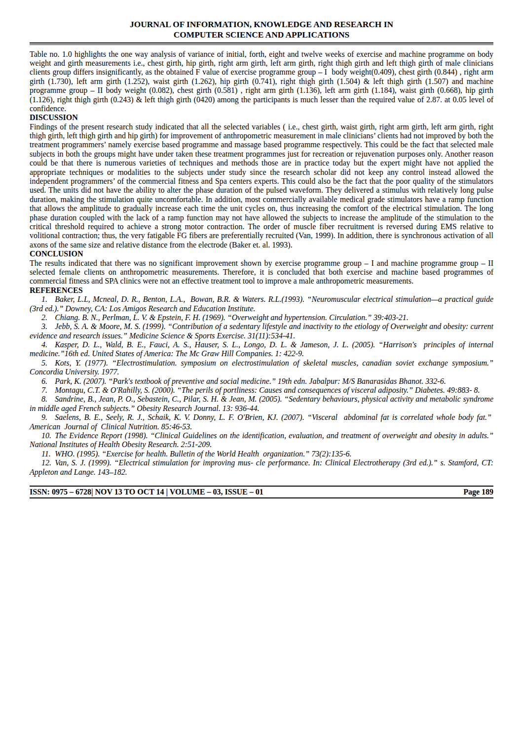JOURNAL OF INFORMATION, KNOWLEDGE AND RESEARCH IN
COMPUTER SCIENCE AND APPLICATIONS
Table no. 1.0 highlights the one way analysis of variance of initial, forth, eight and twelve weeks of exercise and machine programme on body weight and girth measurements i.e., chest girth, hip girth, right arm girth, left arm girth, right thigh girth and left thigh girth of male clinicians clients group differs insignificantly, as the obtained F value of exercise programme group – I body weight(0.409), chest girth (0.844) , right arm girth (1.730), left arm girth (1.252), waist girth (1.262), hip girth (0.741), right thigh girth (1.504) & left thigh girth (1.507) and machine programme group – II body weight (0.082), chest girth (0.581) , right arm girth (1.136), left arm girth (1.184), waist girth (0.668), hip girth (1.126), right thigh girth (0.243) & left thigh girth (0420) among the participants is much lesser than the required value of 2.87. at 0.05 level of confidence.
Discussion
Findings of the present research study indicated that all the selected variables ( i.e., chest girth, waist girth, right arm girth, left arm girth, right thigh girth, left thigh girth and hip girth) for improvement of anthropometric measurement in male clinicians’ clients had not improved by both the treatment programmers’ namely exercise based programme and massage based programme respectively. This could be the fact that selected male subjects in both the groups might have under taken these treatment programmes just for recreation or rejuvenation purposes only. Another reason could be that there is numerous varieties of techniques and methods those are in practice today but the expert might have not applied the appropriate techniques or modalities to the subjects under study since the research scholar did not keep any control instead allowed the independent programmers’ of the commercial fitness and Spa centers experts. This could also be the fact that the poor quality of the stimulators used. The units did not have the ability to alter the phase duration of the pulsed waveform. They delivered a stimulus with relatively long pulse duration, making the stimulation quite uncomfortable. In addition, most commercially available medical grade stimulators have a ramp function that allows the amplitude to gradually increase each time the unit cycles on, thus increasing the comfort of the electrical stimulation. The long phase duration coupled with the lack of a ramp function may not have allowed the subjects to increase the amplitude of the stimulation to the critical threshold required to achieve a strong motor contraction. The order of muscle fiber recruitment is reversed during EMS relative to volitional contraction; thus, the very fatigable FG fibers are preferentially recruited (Van, 1999). In addition, there is synchronous activation of all axons of the same size and relative distance from the electrode (Baker et. al. 1993).
Conclusion
The results indicated that there was no significant improvement shown by exercise programme group – I and machine programme group – II selected female clients on anthropometric measurements. Therefore, it is concluded that both exercise and machine based programmes of commercial fitness and SPA clinics were not an effective treatment tool to improve a male anthropometric measurements.
References
Baker, L.L, Mcneal, D. R., Benton, L.A., Bowan, B.R. & Waters. R.L.(1993). “Neuromuscular electrical stimulation—a practical guide (3rd ed.).” Downey, CA: Los Amigos Research and Education Institute.
Chiang. B. N., Perlman, L. V. & Epstein, F. H. (1969). “Overweight and hypertension. Circulation.” 39:403-21.
Jebb, S. A. & Moore, M. S. (1999). “Contribution of a sedentary lifestyle and inactivity to the etiology of Overweight and obesity: current evidence and research issues.” Medicine Science & Sports Exercise. 31(11):534-41.
Kasper, D. L., Wald, B. E., Fauci, A. S., Hauser, S. L., Longo, D. L. & Jameson, J. L. (2005). “Harrison's principles of internal medicine.”16th ed. United States of America: The Mc Graw Hill Companies. 1: 422-9.
Kots, Y. (1977). “Electrostimulation. symposium on electrostimulation of skeletal muscles, canadian soviet exchange symposium.” Concordia University. 1977.
Park, K. (2007). “Park's textbook of preventive and social medicine.” 19th edn. Jabalpur: M/S Banarasidas Bhanot. 332-6.
Montagu, C.T. & O'Rahilly, S. (2000). “The perils of portliness: Causes and consequences of visceral adiposity.” Diabetes. 49:883- 8.
Sandrine, B., Jean, P. O., Sebastein, C., Pilar, S. H. & Jean, M. (2005). “Sedentary behaviours, physical activity and metabolic syndrome in middle aged French subjects.” Obesity Research Journal. 13: 936-44.
Saelens, B. E., Seely, R. J., Schaik, K. V. Donny, L. F. O'Brien, KJ. (2007). “Visceral abdominal fat is correlated whole body fat.” American Journal of Clinical Nutrition. 85:46-53.
The Evidence Report (1998). “Clinical Guidelines on the identification, evaluation, and treatment of overweight and obesity in adults.” National Institutes of Health Obesity Research. 2:51-209.
WHO. (1995). “Exercise for health. Bulletin of the World Health organization.” 73(2):135-6.
Van, S. J. (1999). “Electrical stimulation for improving mus- cle performance. In: Clinical Electrotherapy (3rd ed.).” s. Stamford, CT: Appleton and Lange. 143–182.
ISSN: 0975 – 6728| NOV 13 TO OCT 14 | VOLUME – 03, ISSUE – 01 Page 189